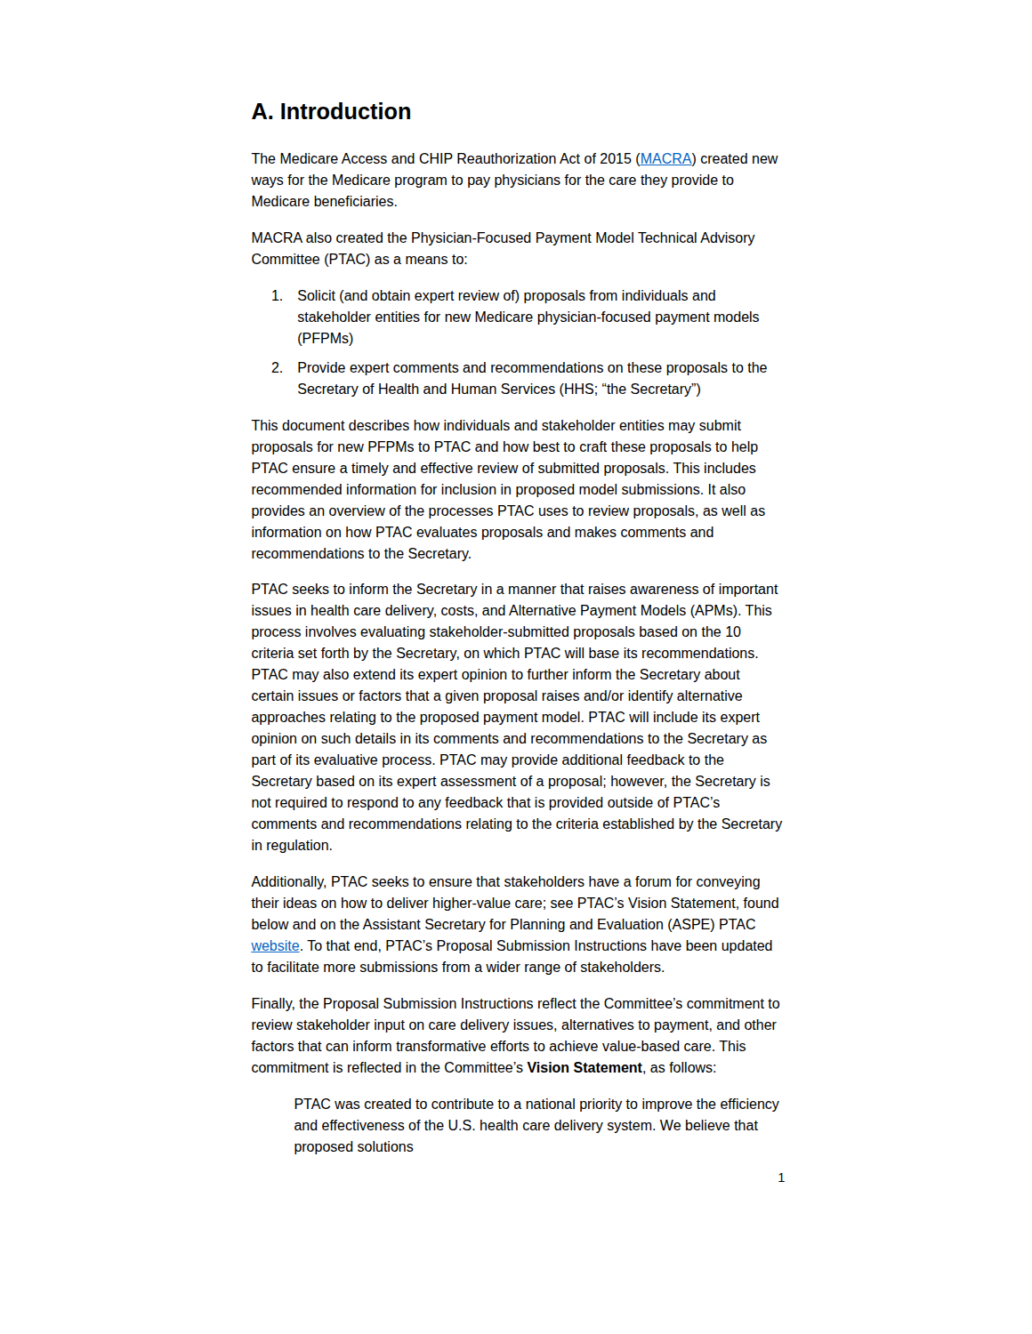A. Introduction
The Medicare Access and CHIP Reauthorization Act of 2015 (MACRA) created new ways for the Medicare program to pay physicians for the care they provide to Medicare beneficiaries.
MACRA also created the Physician-Focused Payment Model Technical Advisory Committee (PTAC) as a means to:
Solicit (and obtain expert review of) proposals from individuals and stakeholder entities for new Medicare physician-focused payment models (PFPMs)
Provide expert comments and recommendations on these proposals to the Secretary of Health and Human Services (HHS; “the Secretary”)
This document describes how individuals and stakeholder entities may submit proposals for new PFPMs to PTAC and how best to craft these proposals to help PTAC ensure a timely and effective review of submitted proposals. This includes recommended information for inclusion in proposed model submissions. It also provides an overview of the processes PTAC uses to review proposals, as well as information on how PTAC evaluates proposals and makes comments and recommendations to the Secretary.
PTAC seeks to inform the Secretary in a manner that raises awareness of important issues in health care delivery, costs, and Alternative Payment Models (APMs). This process involves evaluating stakeholder-submitted proposals based on the 10 criteria set forth by the Secretary, on which PTAC will base its recommendations. PTAC may also extend its expert opinion to further inform the Secretary about certain issues or factors that a given proposal raises and/or identify alternative approaches relating to the proposed payment model. PTAC will include its expert opinion on such details in its comments and recommendations to the Secretary as part of its evaluative process. PTAC may provide additional feedback to the Secretary based on its expert assessment of a proposal; however, the Secretary is not required to respond to any feedback that is provided outside of PTAC’s comments and recommendations relating to the criteria established by the Secretary in regulation.
Additionally, PTAC seeks to ensure that stakeholders have a forum for conveying their ideas on how to deliver higher-value care; see PTAC’s Vision Statement, found below and on the Assistant Secretary for Planning and Evaluation (ASPE) PTAC website. To that end, PTAC’s Proposal Submission Instructions have been updated to facilitate more submissions from a wider range of stakeholders.
Finally, the Proposal Submission Instructions reflect the Committee’s commitment to review stakeholder input on care delivery issues, alternatives to payment, and other factors that can inform transformative efforts to achieve value-based care. This commitment is reflected in the Committee’s Vision Statement, as follows:
PTAC was created to contribute to a national priority to improve the efficiency and effectiveness of the U.S. health care delivery system. We believe that proposed solutions
1